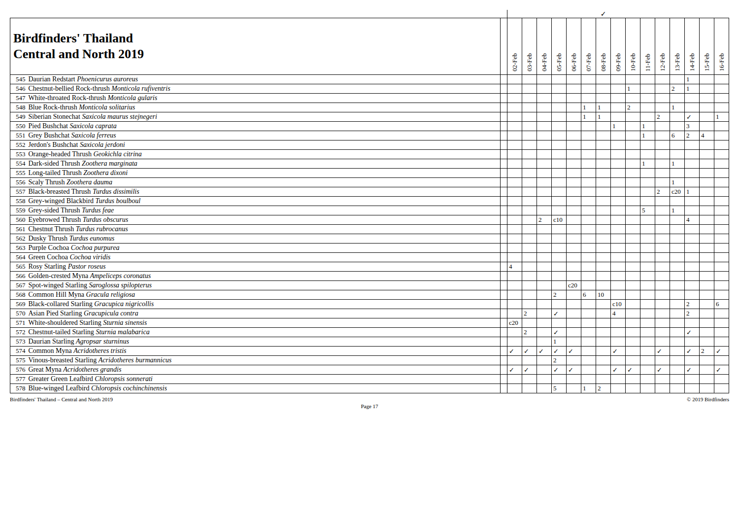| | | | | | | | | | ✓ | | | | | | | | |
| Birdfinders' Thailand Central and North 2019 | | 02-Feb | 03-Feb | 04-Feb | 05-Feb | 06-Feb | 07-Feb | 08-Feb | 09-Feb | 10-Feb | 11-Feb | 12-Feb | 13-Feb | 14-Feb | 15-Feb | 16-Feb |
| 545 | Daurian Redstart Phoenicurus auroreus | | | | | | | | | | | | | | 1 | | |
| 546 | Chestnut-bellied Rock-thrush Monticola rufiventris | | | | | | | | | | 1 | | | 2 | 1 | | |
| 547 | White-throated Rock-thrush Monticola gularis | | | | | | | | | | | | | | | | |
| 548 | Blue Rock-thrush Monticola solitarius | | | | | | | 1 | 1 | | 2 | | | 1 | | | |
| 549 | Siberian Stonechat Saxicola maurus stejnegeri | | | | | | | 1 | 1 | | | | 2 | | ✓ | | 1 |
| 550 | Pied Bushchat Saxicola caprata | | | | | | | | | 1 | | 1 | | | 3 | | |
| 551 | Grey Bushchat Saxicola ferreus | | | | | | | | | | | 1 | | 6 | 2 | 4 | |
| 552 | Jerdon's Bushchat Saxicola jerdoni | | | | | | | | | | | | | | | | |
| 553 | Orange-headed Thrush Geokichla citrina | | | | | | | | | | | | | | | | |
| 554 | Dark-sided Thrush Zoothera marginata | | | | | | | | | | | 1 | | 1 | | | |
| 555 | Long-tailed Thrush Zoothera dixoni | | | | | | | | | | | | | | | | |
| 556 | Scaly Thrush Zoothera dauma | | | | | | | | | | | | | 1 | | | |
| 557 | Black-breasted Thrush Turdus dissimilis | | | | | | | | | | | | 2 | c20 | 1 | | |
| 558 | Grey-winged Blackbird Turdus boulboul | | | | | | | | | | | | | | | | |
| 559 | Grey-sided Thrush Turdus feae | | | | | | | | | | | 5 | | 1 | | | |
| 560 | Eyebrowed Thrush Turdus obscurus | | | | 2 | c10 | | | | | | | | | 4 | | |
| 561 | Chestnut Thrush Turdus rubrocanus | | | | | | | | | | | | | | | | |
| 562 | Dusky Thrush Turdus eunomus | | | | | | | | | | | | | | | | |
| 563 | Purple Cochoa Cochoa purpurea | | | | | | | | | | | | | | | | |
| 564 | Green Cochoa Cochoa viridis | | | | | | | | | | | | | | | | |
| 565 | Rosy Starling Pastor roseus | | 4 | | | | | | | | | | | | | | |
| 566 | Golden-crested Myna Ampeliceps coronatus | | | | | | | | | | | | | | | | |
| 567 | Spot-winged Starling Saroglossa spilopterus | | | | | | c20 | | | | | | | | | | |
| 568 | Common Hill Myna Gracula religiosa | | | | | 2 | | 6 | 10 | | | | | | | | |
| 569 | Black-collared Starling Gracupica nigricollis | | | | | | | | | c10 | | | | | 2 | | 6 |
| 570 | Asian Pied Starling Gracupicula contra | | | 2 | | ✓ | | | | 4 | | | | | 2 | | |
| 571 | White-shouldered Starling Sturnia sinensis | | c20 | | | | | | | | | | | | | | |
| 572 | Chestnut-tailed Starling Sturnia malabarica | | | 2 | | ✓ | | | | | | | | | ✓ | | |
| 573 | Daurian Starling Agropsar sturninus | | | | | 1 | | | | | | | | | | | |
| 574 | Common Myna Acridotheres tristis | | ✓ | ✓ | ✓ | ✓ | ✓ | | | ✓ | | | ✓ | | ✓ | 2 | ✓ |
| 575 | Vinous-breasted Starling Acridotheres burmannicus | | | | | 2 | | | | | | | | | | | |
| 576 | Great Myna Acridotheres grandis | | ✓ | ✓ | | ✓ | ✓ | | | ✓ | ✓ | | ✓ | | ✓ | | ✓ |
| 577 | Greater Green Leafbird Chloropsis sonnerati | | | | | | | | | | | | | | | | |
| 578 | Blue-winged Leafbird Chloropsis cochinchinensis | | | | | 5 | | 1 | 2 | | | | | | | | |
Birdfinders' Thailand – Central and North 2019 © 2019 Birdfinders
Page 17